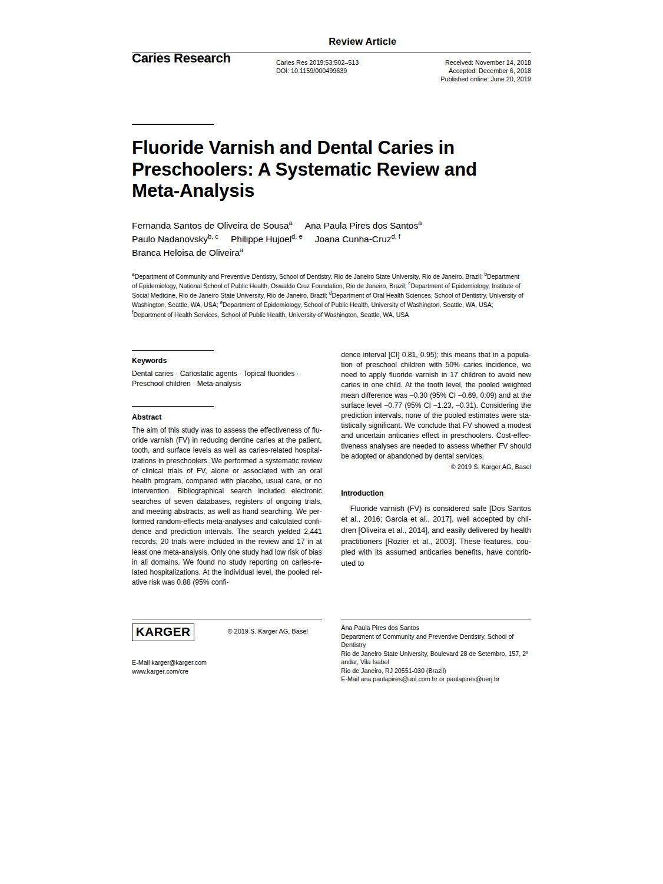Review Article
Caries Research
Caries Res 2019;53:502–513
DOI: 10.1159/000499639
Received: November 14, 2018
Accepted: December 6, 2018
Published online: June 20, 2019
Fluoride Varnish and Dental Caries in Preschoolers: A Systematic Review and Meta-Analysis
Fernanda Santos de Oliveira de Sousaa Ana Paula Pires dos Santosa
Paulo Nadanovskyb, c Philippe Hujoeld, e Joana Cunha-Cruzd, f
Branca Heloisa de Oliveiraa
aDepartment of Community and Preventive Dentistry, School of Dentistry, Rio de Janeiro State University, Rio de Janeiro, Brazil; bDepartment of Epidemiology, National School of Public Health, Oswaldo Cruz Foundation, Rio de Janeiro, Brazil; cDepartment of Epidemiology, Institute of Social Medicine, Rio de Janeiro State University, Rio de Janeiro, Brazil; dDepartment of Oral Health Sciences, School of Dentistry, University of Washington, Seattle, WA, USA; eDepartment of Epidemiology, School of Public Health, University of Washington, Seattle, WA, USA; fDepartment of Health Services, School of Public Health, University of Washington, Seattle, WA, USA
Keywords
Dental caries · Cariostatic agents · Topical fluorides ·
Preschool children · Meta-analysis
Abstract
The aim of this study was to assess the effectiveness of fluoride varnish (FV) in reducing dentine caries at the patient, tooth, and surface levels as well as caries-related hospitalizations in preschoolers. We performed a systematic review of clinical trials of FV, alone or associated with an oral health program, compared with placebo, usual care, or no intervention. Bibliographical search included electronic searches of seven databases, registers of ongoing trials, and meeting abstracts, as well as hand searching. We performed random-effects meta-analyses and calculated confidence and prediction intervals. The search yielded 2,441 records; 20 trials were included in the review and 17 in at least one meta-analysis. Only one study had low risk of bias in all domains. We found no study reporting on caries-related hospitalizations. At the individual level, the pooled relative risk was 0.88 (95% confi-
dence interval [CI] 0.81, 0.95); this means that in a population of preschool children with 50% caries incidence, we need to apply fluoride varnish in 17 children to avoid new caries in one child. At the tooth level, the pooled weighted mean difference was –0.30 (95% CI –0.69, 0.09) and at the surface level –0.77 (95% CI –1.23, –0.31). Considering the prediction intervals, none of the pooled estimates were statistically significant. We conclude that FV showed a modest and uncertain anticaries effect in preschoolers. Cost-effectiveness analyses are needed to assess whether FV should be adopted or abandoned by dental services.
© 2019 S. Karger AG, Basel
Introduction
Fluoride varnish (FV) is considered safe [Dos Santos et al., 2016; Garcia et al., 2017], well accepted by children [Oliveira et al., 2014], and easily delivered by health practitioners [Rozier et al., 2003]. These features, coupled with its assumed anticaries benefits, have contributed to
KARGER
© 2019 S. Karger AG, Basel
E-Mail karger@karger.com
www.karger.com/cre
Ana Paula Pires dos Santos
Department of Community and Preventive Dentistry, School of Dentistry
Rio de Janeiro State University, Boulevard 28 de Setembro, 157, 2º andar, Vila Isabel
Rio de Janeiro, RJ 20551-030 (Brazil)
E-Mail ana.paulapires@uol.com.br or paulapires@uerj.br